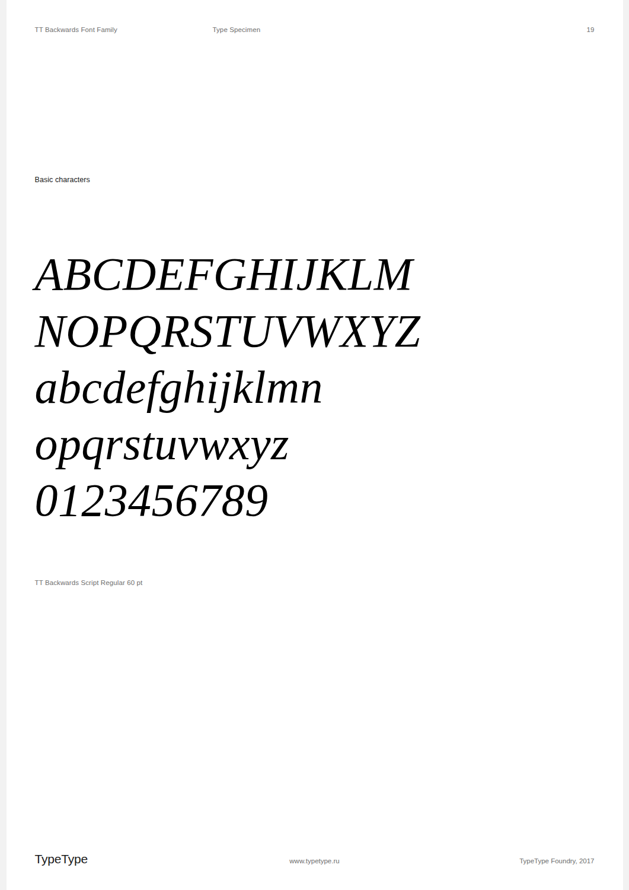TT Backwards Font Family Type Specimen 19
Basic characters
ABCDEFGHIJKLM
NOPQRSTUVWXYZ
abcdefghijklmn
opqrstuvwxyz
0123456789
TT Backwards Script Regular 60 pt
TypeType www.typetype.ru TypeType Foundry, 2017